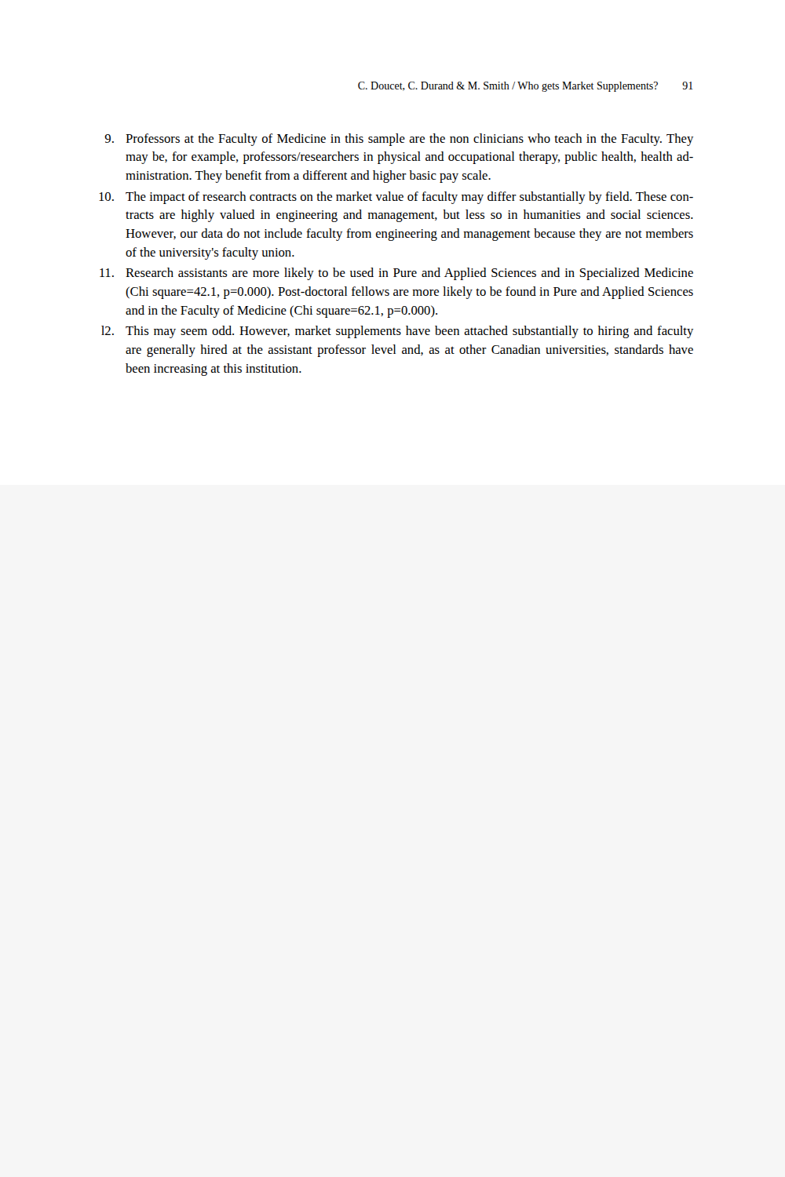C. Doucet, C. Durand & M. Smith / Who gets Market Supplements? 91
9. Professors at the Faculty of Medicine in this sample are the non clinicians who teach in the Faculty. They may be, for example, professors/researchers in physical and occupational therapy, public health, health administration. They benefit from a different and higher basic pay scale.
10. The impact of research contracts on the market value of faculty may differ substantially by field. These contracts are highly valued in engineering and management, but less so in humanities and social sciences. However, our data do not include faculty from engineering and management because they are not members of the university's faculty union.
11. Research assistants are more likely to be used in Pure and Applied Sciences and in Specialized Medicine (Chi square=42.1, p=0.000). Post-doctoral fellows are more likely to be found in Pure and Applied Sciences and in the Faculty of Medicine (Chi square=62.1, p=0.000).
l2. This may seem odd. However, market supplements have been attached substantially to hiring and faculty are generally hired at the assistant professor level and, as at other Canadian universities, standards have been increasing at this institution.